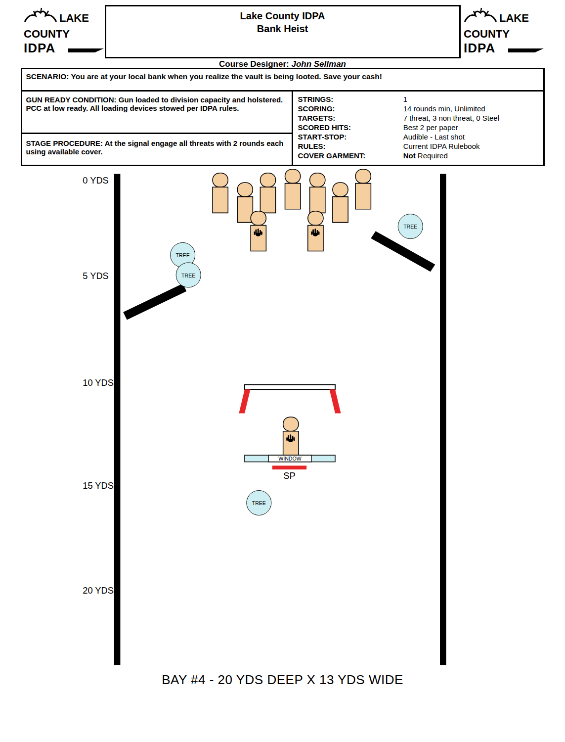LAKE COUNTY IDPA
Lake County IDPA
Bank Heist
LAKE COUNTY IDPA
Course Designer: John Sellman
SCENARIO: You are at your local bank when you realize the vault is being looted. Save your cash!
GUN READY CONDITION: Gun loaded to division capacity and holstered. PCC at low ready. All loading devices stowed per IDPA rules.
STAGE PROCEDURE: At the signal engage all threats with 2 rounds each using available cover.
| STRINGS: | 1 |
| SCORING: | 14 rounds min, Unlimited |
| TARGETS: | 7 threat, 3 non threat, 0 Steel |
| SCORED HITS: | Best 2 per paper |
| START-STOP: | Audible - Last shot |
| RULES: | Current IDPA Rulebook |
| COVER GARMENT: | Not Required |
0 YDS 5 YDS 10 YDS 15 YDS 20 YDS TREE TREE TREE TREE WINDOW SP
BAY #4 - 20 YDS DEEP X 13 YDS WIDE